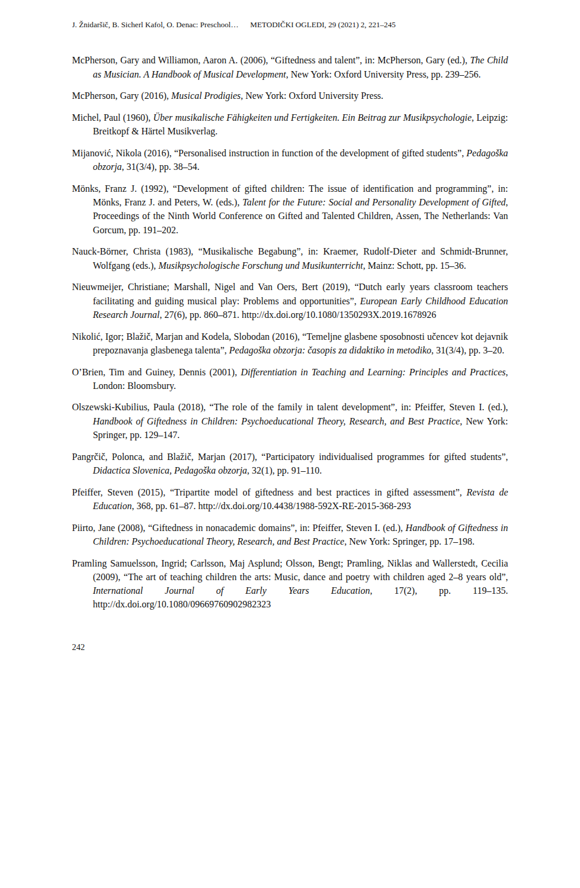J. Žnidaršič, B. Sicherl Kafol, O. Denac: Preschool… METODIČKI OGLEDI, 29 (2021) 2, 221–245
McPherson, Gary and Williamon, Aaron A. (2006), “Giftedness and talent”, in: McPherson, Gary (ed.), The Child as Musician. A Handbook of Musical Development, New York: Oxford University Press, pp. 239–256.
McPherson, Gary (2016), Musical Prodigies, New York: Oxford University Press.
Michel, Paul (1960), Über musikalische Fähigkeiten und Fertigkeiten. Ein Beitrag zur Musikpsychologie, Leipzig: Breitkopf & Härtel Musikverlag.
Mijanović, Nikola (2016), “Personalised instruction in function of the development of gifted students”, Pedagoška obzorja, 31(3/4), pp. 38–54.
Mönks, Franz J. (1992), “Development of gifted children: The issue of identification and programming”, in: Mönks, Franz J. and Peters, W. (eds.), Talent for the Future: Social and Personality Development of Gifted, Proceedings of the Ninth World Conference on Gifted and Talented Children, Assen, The Netherlands: Van Gorcum, pp. 191–202.
Nauck-Börner, Christa (1983), “Musikalische Begabung”, in: Kraemer, Rudolf-Dieter and Schmidt-Brunner, Wolfgang (eds.), Musikpsychologische Forschung und Musikunterricht, Mainz: Schott, pp. 15–36.
Nieuwmeijer, Christiane; Marshall, Nigel and Van Oers, Bert (2019), “Dutch early years classroom teachers facilitating and guiding musical play: Problems and opportunities”, European Early Childhood Education Research Journal, 27(6), pp. 860–871. http://dx.doi.org/10.1080/1350293X.2019.1678926
Nikolić, Igor; Blažič, Marjan and Kodela, Slobodan (2016), “Temeljne glasbene sposobnosti učencev kot dejavnik prepoznavanja glasbenega talenta”, Pedagoška obzorja: časopis za didaktiko in metodiko, 31(3/4), pp. 3–20.
O’Brien, Tim and Guiney, Dennis (2001), Differentiation in Teaching and Learning: Principles and Practices, London: Bloomsbury.
Olszewski-Kubilius, Paula (2018), “The role of the family in talent development”, in: Pfeiffer, Steven I. (ed.), Handbook of Giftedness in Children: Psychoeducational Theory, Research, and Best Practice, New York: Springer, pp. 129–147.
Pangrčič, Polonca, and Blažič, Marjan (2017), “Participatory individualised programmes for gifted students”, Didactica Slovenica, Pedagoška obzorja, 32(1), pp. 91–110.
Pfeiffer, Steven (2015), “Tripartite model of giftedness and best practices in gifted assessment”, Revista de Education, 368, pp. 61–87. http://dx.doi.org/10.4438/1988-592X-RE-2015-368-293
Piirto, Jane (2008), “Giftedness in nonacademic domains”, in: Pfeiffer, Steven I. (ed.), Handbook of Giftedness in Children: Psychoeducational Theory, Research, and Best Practice, New York: Springer, pp. 17–198.
Pramling Samuelsson, Ingrid; Carlsson, Maj Asplund; Olsson, Bengt; Pramling, Niklas and Wallerstedt, Cecilia (2009), “The art of teaching children the arts: Music, dance and poetry with children aged 2–8 years old”, International Journal of Early Years Education, 17(2), pp. 119–135. http://dx.doi.org/10.1080/09669760902982323
242